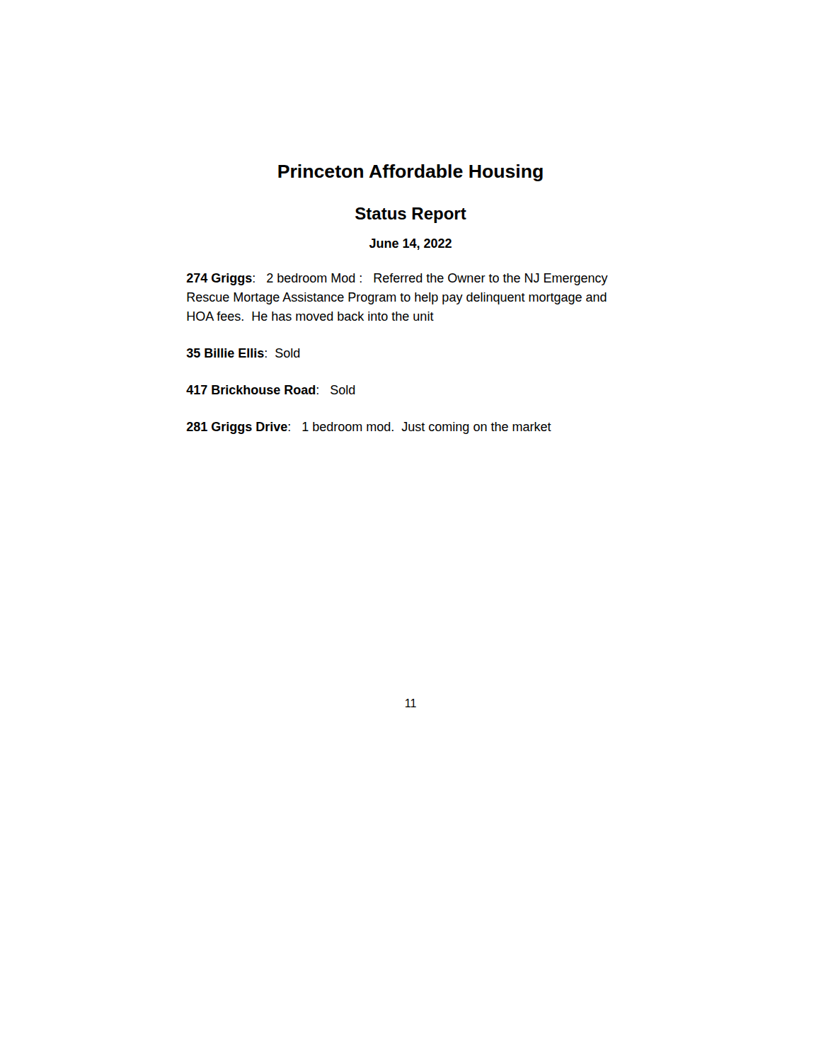Princeton Affordable Housing
Status Report
June 14, 2022
274 Griggs: 2 bedroom Mod : Referred the Owner to the NJ Emergency Rescue Mortage Assistance Program to help pay delinquent mortgage and HOA fees. He has moved back into the unit
35 Billie Ellis: Sold
417 Brickhouse Road: Sold
281 Griggs Drive: 1 bedroom mod. Just coming on the market
11